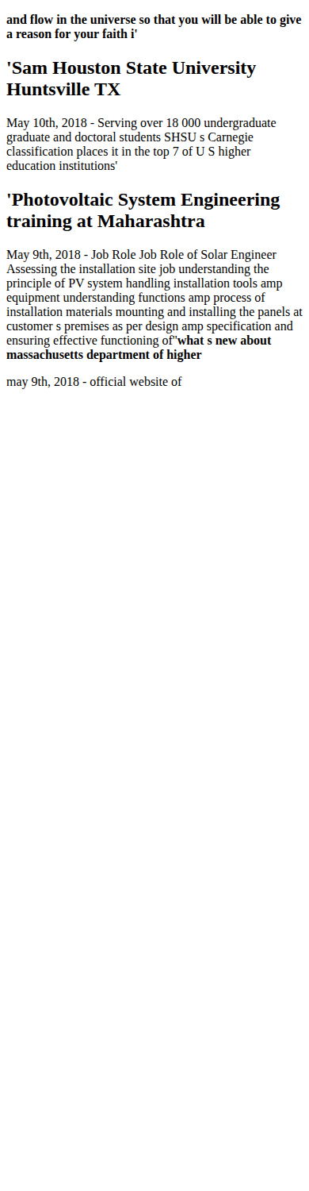and flow in the universe so that you will be able to give a reason for your faith i'
'Sam Houston State University Huntsville TX
May 10th, 2018 - Serving over 18 000 undergraduate graduate and doctoral students SHSU s Carnegie classification places it in the top 7 of U S higher education institutions'
'Photovoltaic System Engineering training at Maharashtra
May 9th, 2018 - Job Role Job Role of Solar Engineer Assessing the installation site job understanding the principle of PV system handling installation tools amp equipment understanding functions amp process of installation materials mounting and installing the panels at customer s premises as per design amp specification and ensuring effective functioning of''what s new about massachusetts department of higher
may 9th, 2018 - official website of